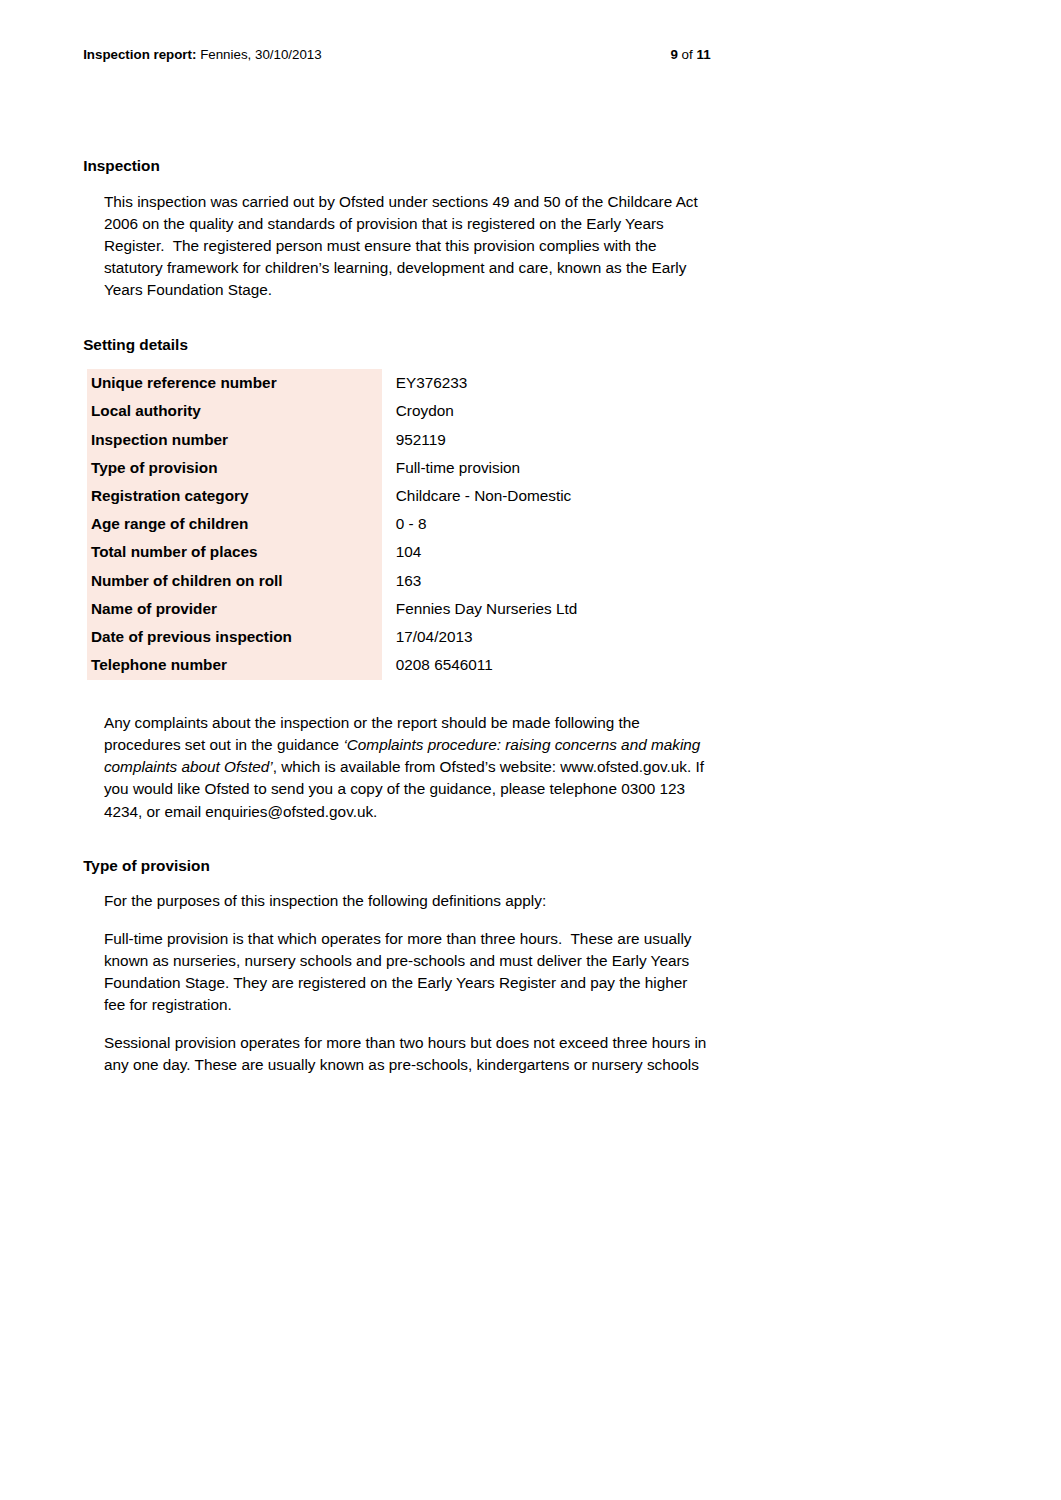Inspection report: Fennies, 30/10/2013
9 of 11
Inspection
This inspection was carried out by Ofsted under sections 49 and 50 of the Childcare Act 2006 on the quality and standards of provision that is registered on the Early Years Register. The registered person must ensure that this provision complies with the statutory framework for children’s learning, development and care, known as the Early Years Foundation Stage.
Setting details
| Unique reference number | EY376233 |
| Local authority | Croydon |
| Inspection number | 952119 |
| Type of provision | Full-time provision |
| Registration category | Childcare - Non-Domestic |
| Age range of children | 0 - 8 |
| Total number of places | 104 |
| Number of children on roll | 163 |
| Name of provider | Fennies Day Nurseries Ltd |
| Date of previous inspection | 17/04/2013 |
| Telephone number | 0208 6546011 |
Any complaints about the inspection or the report should be made following the procedures set out in the guidance ‘Complaints procedure: raising concerns and making complaints about Ofsted’, which is available from Ofsted’s website: www.ofsted.gov.uk. If you would like Ofsted to send you a copy of the guidance, please telephone 0300 123 4234, or email enquiries@ofsted.gov.uk.
Type of provision
For the purposes of this inspection the following definitions apply:
Full-time provision is that which operates for more than three hours. These are usually known as nurseries, nursery schools and pre-schools and must deliver the Early Years Foundation Stage. They are registered on the Early Years Register and pay the higher fee for registration.
Sessional provision operates for more than two hours but does not exceed three hours in any one day. These are usually known as pre-schools, kindergartens or nursery schools